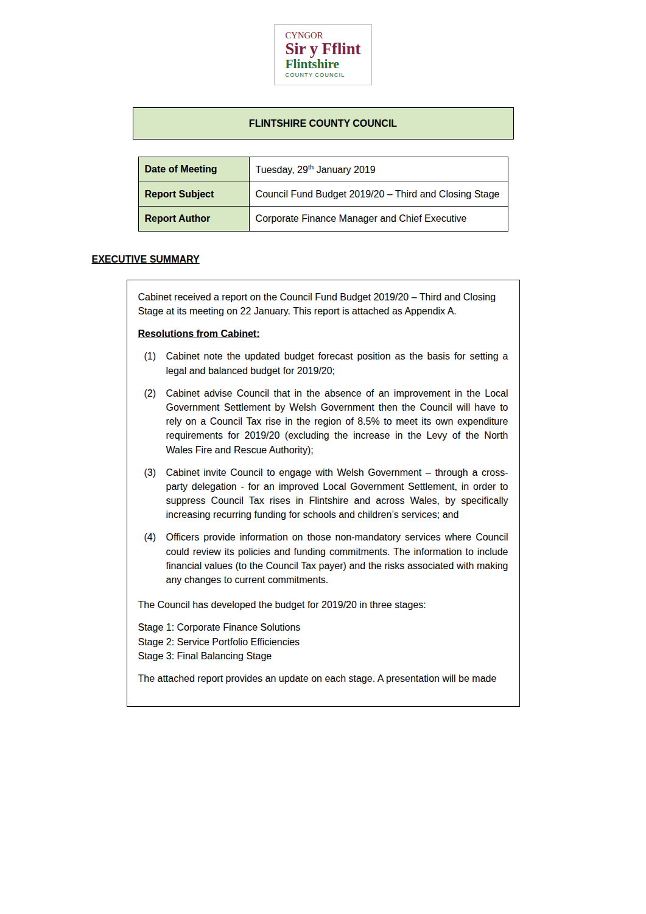CYNGOR
Sir y Fflint
Flintshire
COUNTY COUNCIL
FLINTSHIRE COUNTY COUNCIL
| Date of Meeting | Tuesday, 29 th January 2019 |
| Report Subject | Council Fund Budget 2019/20 – Third and Closing Stage |
| Report Author | Corporate Finance Manager and Chief Executive |
EXECUTIVE SUMMARY
Cabinet received a report on the Council Fund Budget 2019/20 – Third and Closing Stage at its meeting on 22 January. This report is attached as Appendix A.
Resolutions from Cabinet:
Cabinet note the updated budget forecast position as the basis for setting a legal and balanced budget for 2019/20;
Cabinet advise Council that in the absence of an improvement in the Local Government Settlement by Welsh Government then the Council will have to rely on a Council Tax rise in the region of 8.5% to meet its own expenditure requirements for 2019/20 (excluding the increase in the Levy of the North Wales Fire and Rescue Authority);
Cabinet invite Council to engage with Welsh Government – through a cross-party delegation - for an improved Local Government Settlement, in order to suppress Council Tax rises in Flintshire and across Wales, by specifically increasing recurring funding for schools and children’s services; and
Officers provide information on those non-mandatory services where Council could review its policies and funding commitments. The information to include financial values (to the Council Tax payer) and the risks associated with making any changes to current commitments.
The Council has developed the budget for 2019/20 in three stages:
Stage 1: Corporate Finance Solutions
Stage 2: Service Portfolio Efficiencies
Stage 3: Final Balancing Stage
The attached report provides an update on each stage. A presentation will be made